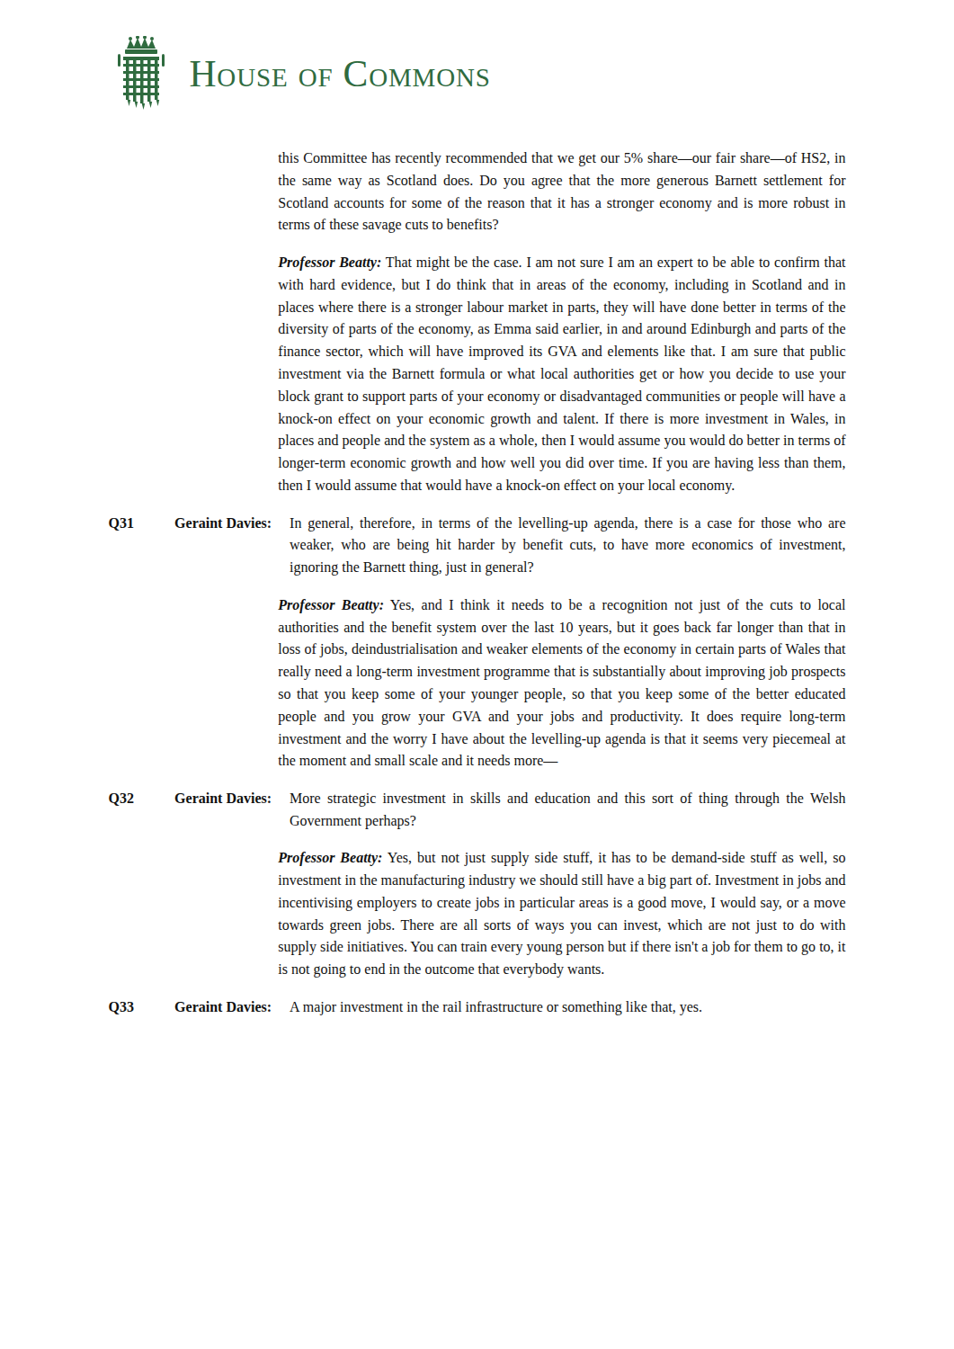House of Commons
this Committee has recently recommended that we get our 5% share—our fair share—of HS2, in the same way as Scotland does. Do you agree that the more generous Barnett settlement for Scotland accounts for some of the reason that it has a stronger economy and is more robust in terms of these savage cuts to benefits?
Professor Beatty: That might be the case. I am not sure I am an expert to be able to confirm that with hard evidence, but I do think that in areas of the economy, including in Scotland and in places where there is a stronger labour market in parts, they will have done better in terms of the diversity of parts of the economy, as Emma said earlier, in and around Edinburgh and parts of the finance sector, which will have improved its GVA and elements like that. I am sure that public investment via the Barnett formula or what local authorities get or how you decide to use your block grant to support parts of your economy or disadvantaged communities or people will have a knock-on effect on your economic growth and talent. If there is more investment in Wales, in places and people and the system as a whole, then I would assume you would do better in terms of longer-term economic growth and how well you did over time. If you are having less than them, then I would assume that would have a knock-on effect on your local economy.
Q31
Geraint Davies:
In general, therefore, in terms of the levelling-up agenda, there is a case for those who are weaker, who are being hit harder by benefit cuts, to have more economics of investment, ignoring the Barnett thing, just in general?
Professor Beatty: Yes, and I think it needs to be a recognition not just of the cuts to local authorities and the benefit system over the last 10 years, but it goes back far longer than that in loss of jobs, deindustrialisation and weaker elements of the economy in certain parts of Wales that really need a long-term investment programme that is substantially about improving job prospects so that you keep some of your younger people, so that you keep some of the better educated people and you grow your GVA and your jobs and productivity. It does require long-term investment and the worry I have about the levelling-up agenda is that it seems very piecemeal at the moment and small scale and it needs more—
Q32
Geraint Davies:
More strategic investment in skills and education and this sort of thing through the Welsh Government perhaps?
Professor Beatty: Yes, but not just supply side stuff, it has to be demand-side stuff as well, so investment in the manufacturing industry we should still have a big part of. Investment in jobs and incentivising employers to create jobs in particular areas is a good move, I would say, or a move towards green jobs. There are all sorts of ways you can invest, which are not just to do with supply side initiatives. You can train every young person but if there isn't a job for them to go to, it is not going to end in the outcome that everybody wants.
Q33
Geraint Davies:
A major investment in the rail infrastructure or something like that, yes.